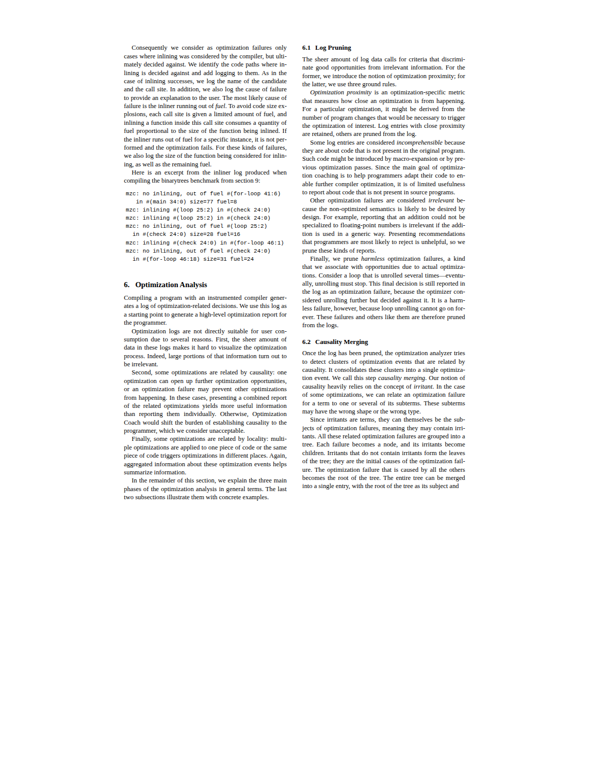Consequently we consider as optimization failures only cases where inlining was considered by the compiler, but ultimately decided against. We identify the code paths where inlining is decided against and add logging to them. As in the case of inlining successes, we log the name of the candidate and the call site. In addition, we also log the cause of failure to provide an explanation to the user. The most likely cause of failure is the inliner running out of fuel. To avoid code size explosions, each call site is given a limited amount of fuel, and inlining a function inside this call site consumes a quantity of fuel proportional to the size of the function being inlined. If the inliner runs out of fuel for a specific instance, it is not performed and the optimization fails. For these kinds of failures, we also log the size of the function being considered for inlining, as well as the remaining fuel.
Here is an excerpt from the inliner log produced when compiling the binarytrees benchmark from section 9:
mzc: no inlining, out of fuel #(for-loop 41:6)
   in #(main 34:0) size=77 fuel=8
mzc: inlining #(loop 25:2) in #(check 24:0)
mzc: inlining #(loop 25:2) in #(check 24:0)
mzc: no inlining, out of fuel #(loop 25:2)
  in #(check 24:0) size=28 fuel=16
mzc: inlining #(check 24:0) in #(for-loop 46:1)
mzc: no inlining, out of fuel #(check 24:0)
  in #(for-loop 46:18) size=31 fuel=24
6. Optimization Analysis
Compiling a program with an instrumented compiler generates a log of optimization-related decisions. We use this log as a starting point to generate a high-level optimization report for the programmer.
Optimization logs are not directly suitable for user consumption due to several reasons. First, the sheer amount of data in these logs makes it hard to visualize the optimization process. Indeed, large portions of that information turn out to be irrelevant.
Second, some optimizations are related by causality: one optimization can open up further optimization opportunities, or an optimization failure may prevent other optimizations from happening. In these cases, presenting a combined report of the related optimizations yields more useful information than reporting them individually. Otherwise, Optimization Coach would shift the burden of establishing causality to the programmer, which we consider unacceptable.
Finally, some optimizations are related by locality: multiple optimizations are applied to one piece of code or the same piece of code triggers optimizations in different places. Again, aggregated information about these optimization events helps summarize information.
In the remainder of this section, we explain the three main phases of the optimization analysis in general terms. The last two subsections illustrate them with concrete examples.
6.1 Log Pruning
The sheer amount of log data calls for criteria that discriminate good opportunities from irrelevant information. For the former, we introduce the notion of optimization proximity; for the latter, we use three ground rules.
Optimization proximity is an optimization-specific metric that measures how close an optimization is from happening. For a particular optimization, it might be derived from the number of program changes that would be necessary to trigger the optimization of interest. Log entries with close proximity are retained, others are pruned from the log.
Some log entries are considered incomprehensible because they are about code that is not present in the original program. Such code might be introduced by macro-expansion or by previous optimization passes. Since the main goal of optimization coaching is to help programmers adapt their code to enable further compiler optimization, it is of limited usefulness to report about code that is not present in source programs.
Other optimization failures are considered irrelevant because the non-optimized semantics is likely to be desired by design. For example, reporting that an addition could not be specialized to floating-point numbers is irrelevant if the addition is used in a generic way. Presenting recommendations that programmers are most likely to reject is unhelpful, so we prune these kinds of reports.
Finally, we prune harmless optimization failures, a kind that we associate with opportunities due to actual optimizations. Consider a loop that is unrolled several times—eventually, unrolling must stop. This final decision is still reported in the log as an optimization failure, because the optimizer considered unrolling further but decided against it. It is a harmless failure, however, because loop unrolling cannot go on forever. These failures and others like them are therefore pruned from the logs.
6.2 Causality Merging
Once the log has been pruned, the optimization analyzer tries to detect clusters of optimization events that are related by causality. It consolidates these clusters into a single optimization event. We call this step causality merging. Our notion of causality heavily relies on the concept of irritant. In the case of some optimizations, we can relate an optimization failure for a term to one or several of its subterms. These subterms may have the wrong shape or the wrong type.
Since irritants are terms, they can themselves be the subjects of optimization failures, meaning they may contain irritants. All these related optimization failures are grouped into a tree. Each failure becomes a node, and its irritants become children. Irritants that do not contain irritants form the leaves of the tree; they are the initial causes of the optimization failure. The optimization failure that is caused by all the others becomes the root of the tree. The entire tree can be merged into a single entry, with the root of the tree as its subject and